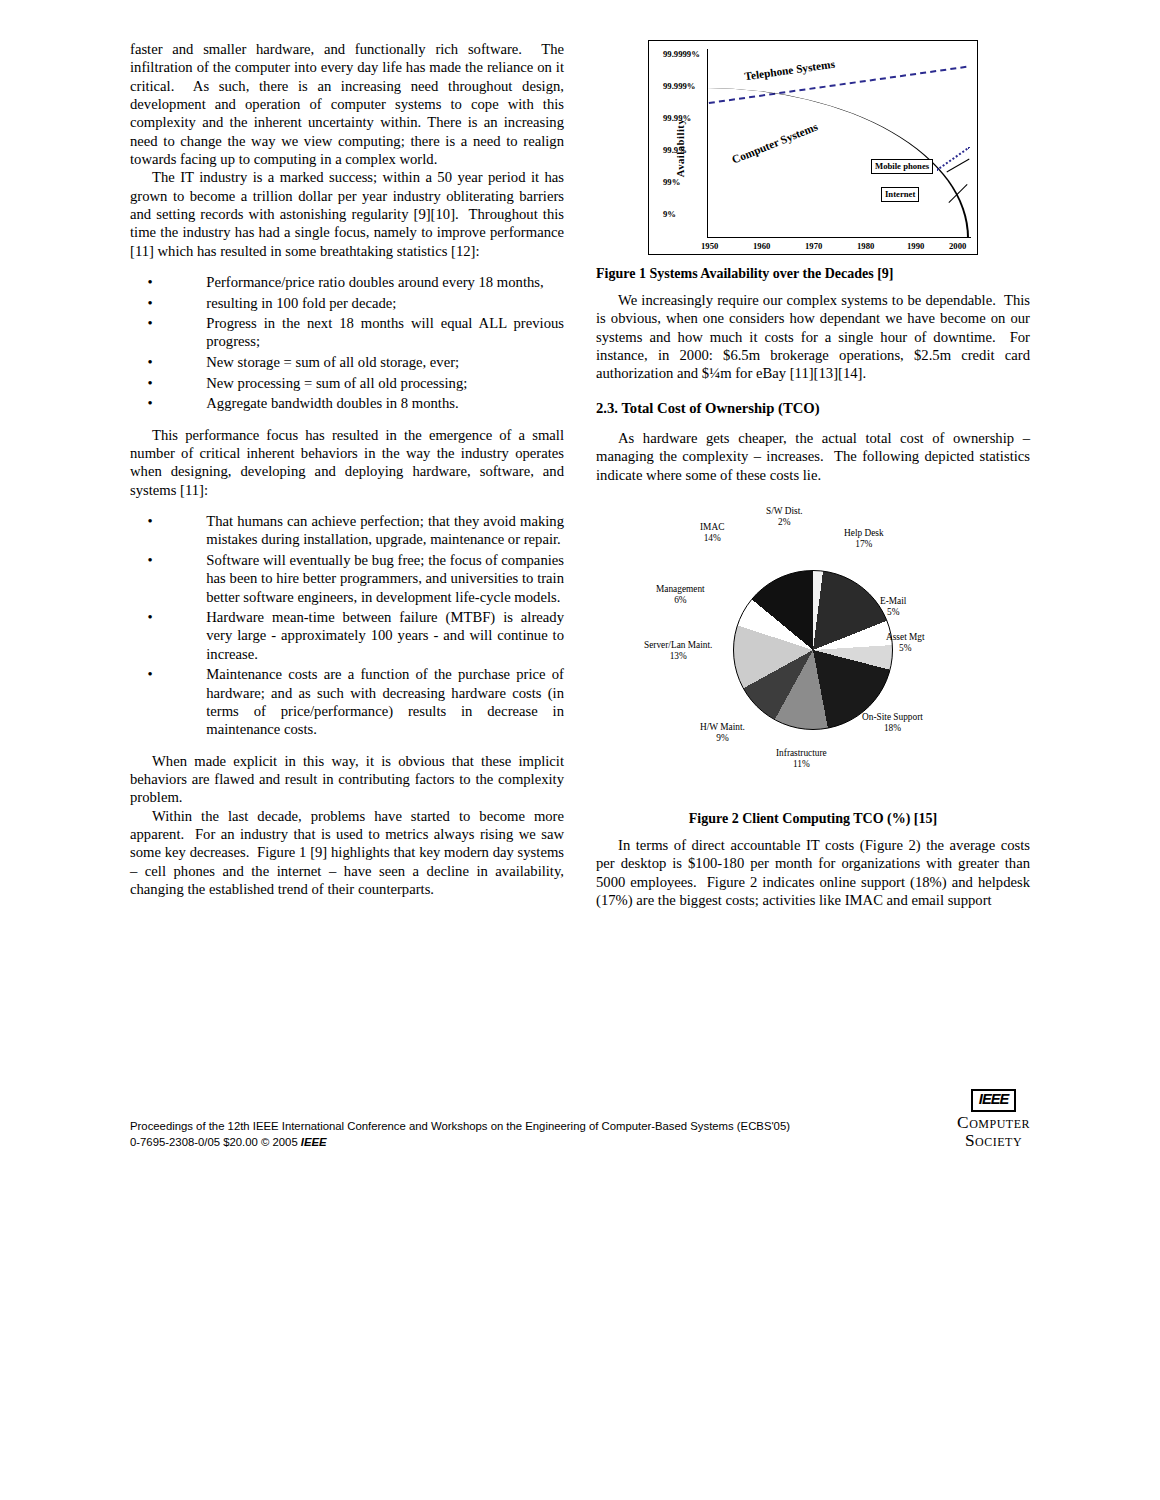faster and smaller hardware, and functionally rich software. The infiltration of the computer into every day life has made the reliance on it critical. As such, there is an increasing need throughout design, development and operation of computer systems to cope with this complexity and the inherent uncertainty within. There is an increasing need to change the way we view computing; there is a need to realign towards facing up to computing in a complex world.
The IT industry is a marked success; within a 50 year period it has grown to become a trillion dollar per year industry obliterating barriers and setting records with astonishing regularity [9][10]. Throughout this time the industry has had a single focus, namely to improve performance [11] which has resulted in some breathtaking statistics [12]:
Performance/price ratio doubles around every 18 months,
resulting in 100 fold per decade;
Progress in the next 18 months will equal ALL previous progress;
New storage = sum of all old storage, ever;
New processing = sum of all old processing;
Aggregate bandwidth doubles in 8 months.
This performance focus has resulted in the emergence of a small number of critical inherent behaviors in the way the industry operates when designing, developing and deploying hardware, software, and systems [11]:
That humans can achieve perfection; that they avoid making mistakes during installation, upgrade, maintenance or repair.
Software will eventually be bug free; the focus of companies has been to hire better programmers, and universities to train better software engineers, in development life-cycle models.
Hardware mean-time between failure (MTBF) is already very large - approximately 100 years - and will continue to increase.
Maintenance costs are a function of the purchase price of hardware; and as such with decreasing hardware costs (in terms of price/performance) results in decrease in maintenance costs.
When made explicit in this way, it is obvious that these implicit behaviors are flawed and result in contributing factors to the complexity problem.
Within the last decade, problems have started to become more apparent. For an industry that is used to metrics always rising we saw some key decreases. Figure 1 [9] highlights that key modern day systems – cell phones and the internet – have seen a decline in availability, changing the established trend of their counterparts.
Availability
99.9999%
99.999%
99.99%
99.9%
99%
9%
1950
1960
1970
1980
1990
2000
Telephone Systems
Computer Systems
Mobile phones
Internet
Figure 1 Systems Availability over the Decades [9]
We increasingly require our complex systems to be dependable. This is obvious, when one considers how dependant we have become on our systems and how much it costs for a single hour of downtime. For instance, in 2000: $6.5m brokerage operations, $2.5m credit card authorization and $¼m for eBay [11][13][14].
2.3. Total Cost of Ownership (TCO)
As hardware gets cheaper, the actual total cost of ownership – managing the complexity – increases. The following depicted statistics indicate where some of these costs lie.
S/W Dist.
2%
IMAC
14%
Help Desk
17%
E-Mail
5%
Asset Mgt
5%
On-Site Support
18%
Infrastructure
11%
H/W Maint.
9%
Server/Lan Maint.
13%
Management
6%
Figure 2 Client Computing TCO (%) [15]
In terms of direct accountable IT costs (Figure 2) the average costs per desktop is $100-180 per month for organizations with greater than 5000 employees. Figure 2 indicates online support (18%) and helpdesk (17%) are the biggest costs; activities like IMAC and email support
Proceedings of the 12th IEEE International Conference and Workshops on the Engineering of Computer-Based Systems (ECBS'05)
0-7695-2308-0/05 $20.00 © 2005 IEEE
IEEE
Computer
Society